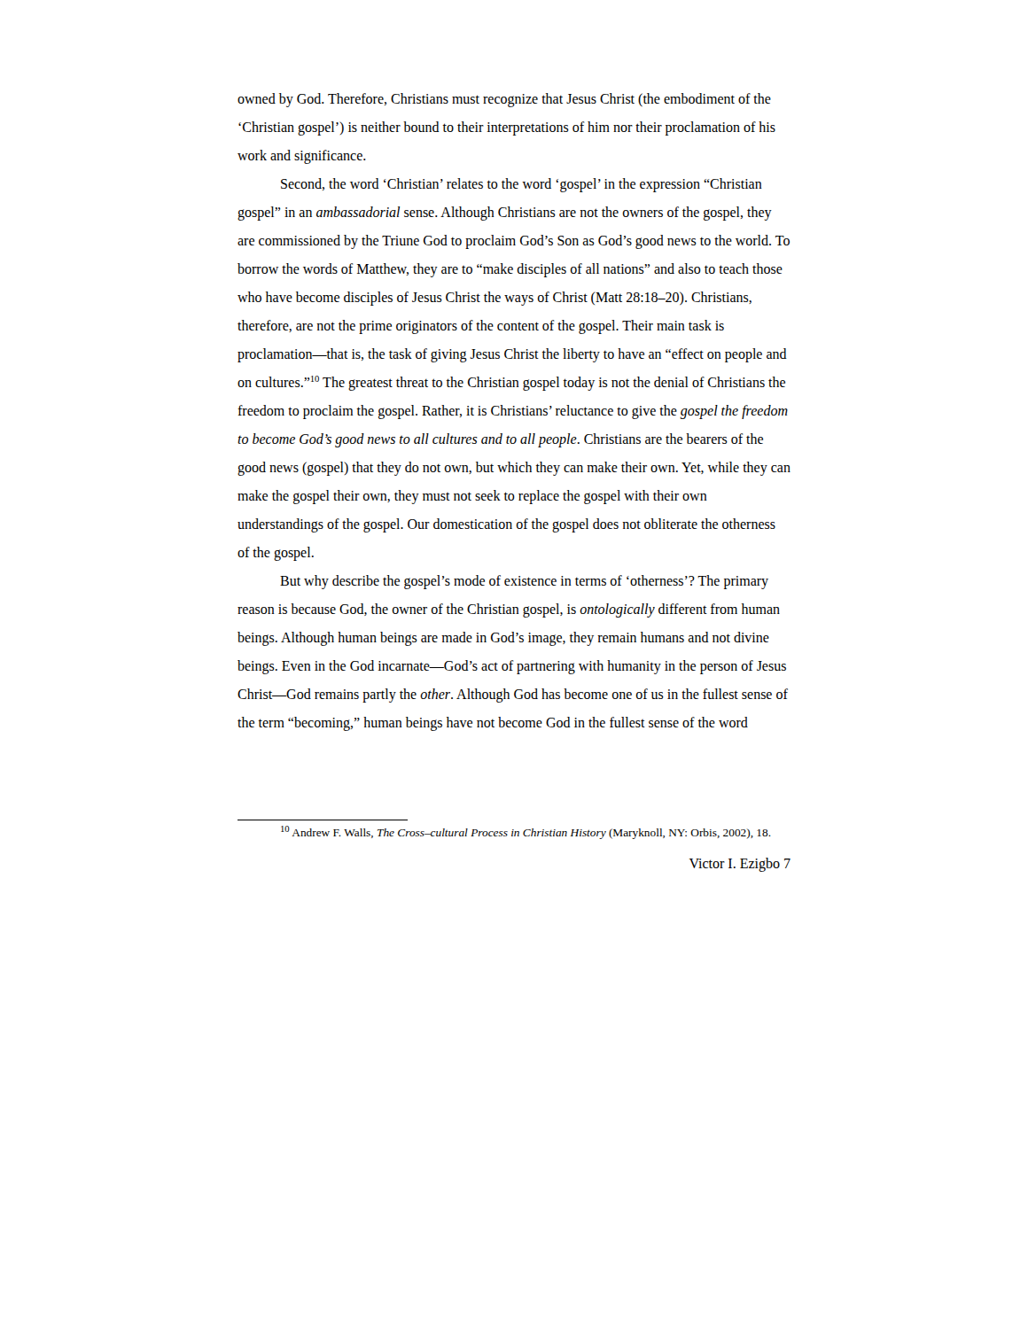owned by God. Therefore, Christians must recognize that Jesus Christ (the embodiment of the ‘Christian gospel’) is neither bound to their interpretations of him nor their proclamation of his work and significance.
Second, the word ‘Christian’ relates to the word ‘gospel’ in the expression “Christian gospel” in an ambassadorial sense. Although Christians are not the owners of the gospel, they are commissioned by the Triune God to proclaim God’s Son as God’s good news to the world. To borrow the words of Matthew, they are to “make disciples of all nations” and also to teach those who have become disciples of Jesus Christ the ways of Christ (Matt 28:18–20). Christians, therefore, are not the prime originators of the content of the gospel. Their main task is proclamation—that is, the task of giving Jesus Christ the liberty to have an “effect on people and on cultures.”10 The greatest threat to the Christian gospel today is not the denial of Christians the freedom to proclaim the gospel. Rather, it is Christians’ reluctance to give the gospel the freedom to become God’s good news to all cultures and to all people. Christians are the bearers of the good news (gospel) that they do not own, but which they can make their own. Yet, while they can make the gospel their own, they must not seek to replace the gospel with their own understandings of the gospel. Our domestication of the gospel does not obliterate the otherness of the gospel.
But why describe the gospel’s mode of existence in terms of ‘otherness’? The primary reason is because God, the owner of the Christian gospel, is ontologically different from human beings. Although human beings are made in God’s image, they remain humans and not divine beings. Even in the God incarnate—God’s act of partnering with humanity in the person of Jesus Christ—God remains partly the other. Although God has become one of us in the fullest sense of the term “becoming,” human beings have not become God in the fullest sense of the word
10 Andrew F. Walls, The Cross–cultural Process in Christian History (Maryknoll, NY: Orbis, 2002), 18.
Victor I. Ezigbo 7